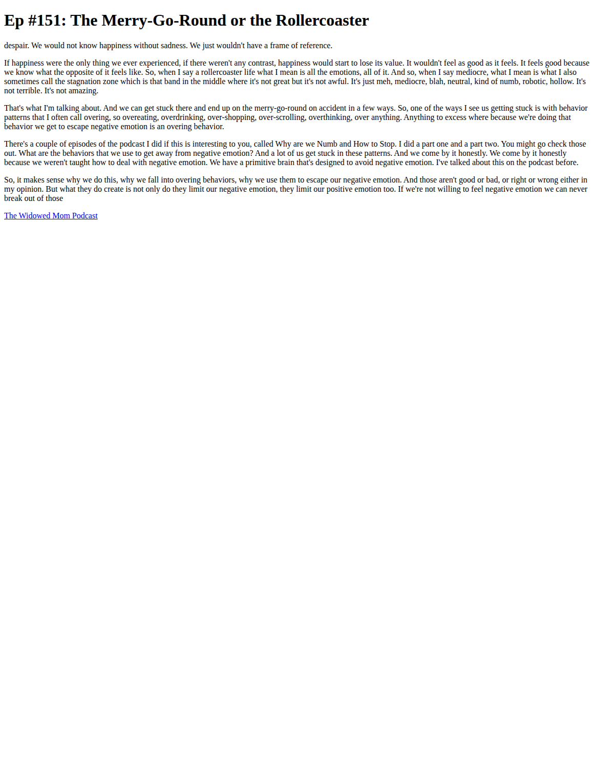Ep #151: The Merry-Go-Round or the Rollercoaster
despair. We would not know happiness without sadness. We just wouldn't have a frame of reference.
If happiness were the only thing we ever experienced, if there weren't any contrast, happiness would start to lose its value. It wouldn't feel as good as it feels. It feels good because we know what the opposite of it feels like. So, when I say a rollercoaster life what I mean is all the emotions, all of it. And so, when I say mediocre, what I mean is what I also sometimes call the stagnation zone which is that band in the middle where it's not great but it's not awful. It's just meh, mediocre, blah, neutral, kind of numb, robotic, hollow. It's not terrible. It's not amazing.
That's what I'm talking about. And we can get stuck there and end up on the merry-go-round on accident in a few ways. So, one of the ways I see us getting stuck is with behavior patterns that I often call overing, so overeating, overdrinking, over-shopping, over-scrolling, overthinking, over anything. Anything to excess where because we're doing that behavior we get to escape negative emotion is an overing behavior.
There's a couple of episodes of the podcast I did if this is interesting to you, called Why are we Numb and How to Stop. I did a part one and a part two. You might go check those out. What are the behaviors that we use to get away from negative emotion? And a lot of us get stuck in these patterns. And we come by it honestly. We come by it honestly because we weren't taught how to deal with negative emotion. We have a primitive brain that's designed to avoid negative emotion. I've talked about this on the podcast before.
So, it makes sense why we do this, why we fall into overing behaviors, why we use them to escape our negative emotion. And those aren't good or bad, or right or wrong either in my opinion. But what they do create is not only do they limit our negative emotion, they limit our positive emotion too. If we're not willing to feel negative emotion we can never break out of those
The Widowed Mom Podcast